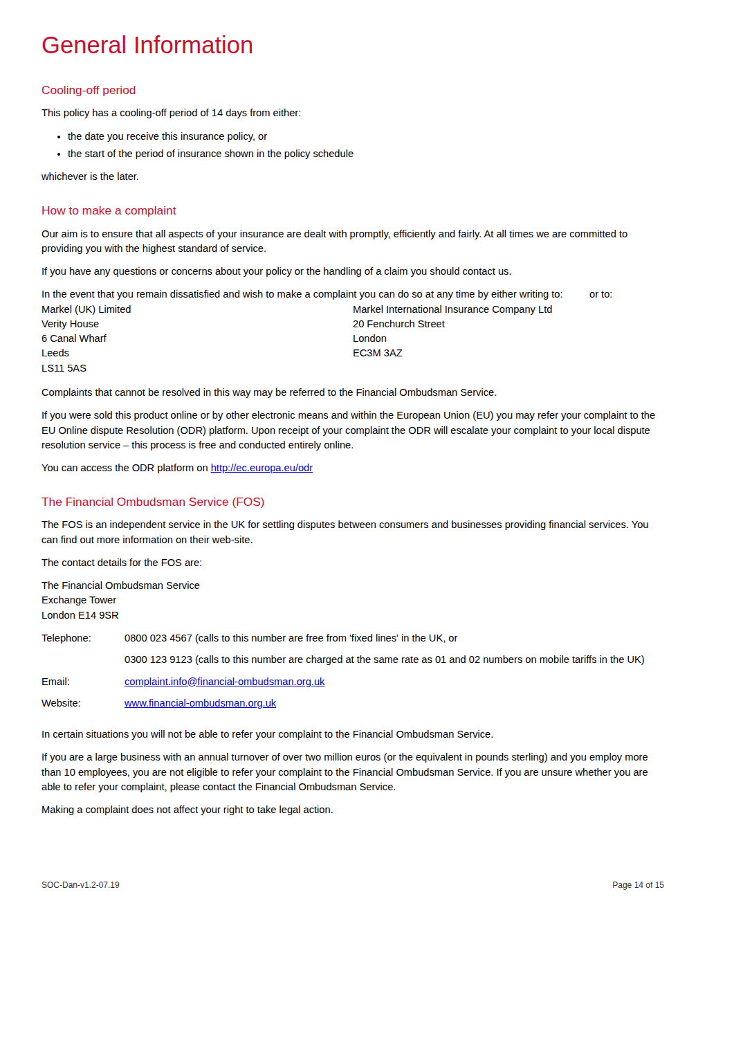General Information
Cooling-off period
This policy has a cooling-off period of 14 days from either:
the date you receive this insurance policy, or
the start of the period of insurance shown in the policy schedule
whichever is the later.
How to make a complaint
Our aim is to ensure that all aspects of your insurance are dealt with promptly, efficiently and fairly. At all times we are committed to providing you with the highest standard of service.
If you have any questions or concerns about your policy or the handling of a claim you should contact us.
| In the event that you remain dissatisfied and wish to make a complaint you can do so at any time by either writing to: | or to: |
| Markel (UK) Limited Verity House 6 Canal Wharf Leeds LS11 5AS | Markel International Insurance Company Ltd 20 Fenchurch Street London EC3M 3AZ |
Complaints that cannot be resolved in this way may be referred to the Financial Ombudsman Service.
If you were sold this product online or by other electronic means and within the European Union (EU) you may refer your complaint to the EU Online dispute Resolution (ODR) platform. Upon receipt of your complaint the ODR will escalate your complaint to your local dispute resolution service – this process is free and conducted entirely online.
You can access the ODR platform on http://ec.europa.eu/odr
The Financial Ombudsman Service (FOS)
The FOS is an independent service in the UK for settling disputes between consumers and businesses providing financial services. You can find out more information on their web-site.
The contact details for the FOS are:
The Financial Ombudsman Service
Exchange Tower
London E14 9SR
| Telephone: | 0800 023 4567 (calls to this number are free from 'fixed lines' in the UK, or |
| | 0300 123 9123 (calls to this number are charged at the same rate as 01 and 02 numbers on mobile tariffs in the UK) |
| Email: | complaint.info@financial-ombudsman.org.uk |
| Website: | www.financial-ombudsman.org.uk |
In certain situations you will not be able to refer your complaint to the Financial Ombudsman Service.
If you are a large business with an annual turnover of over two million euros (or the equivalent in pounds sterling) and you employ more than 10 employees, you are not eligible to refer your complaint to the Financial Ombudsman Service. If you are unsure whether you are able to refer your complaint, please contact the Financial Ombudsman Service.
Making a complaint does not affect your right to take legal action.
SOC-Dan-v1.2-07.19 Page 14 of 15